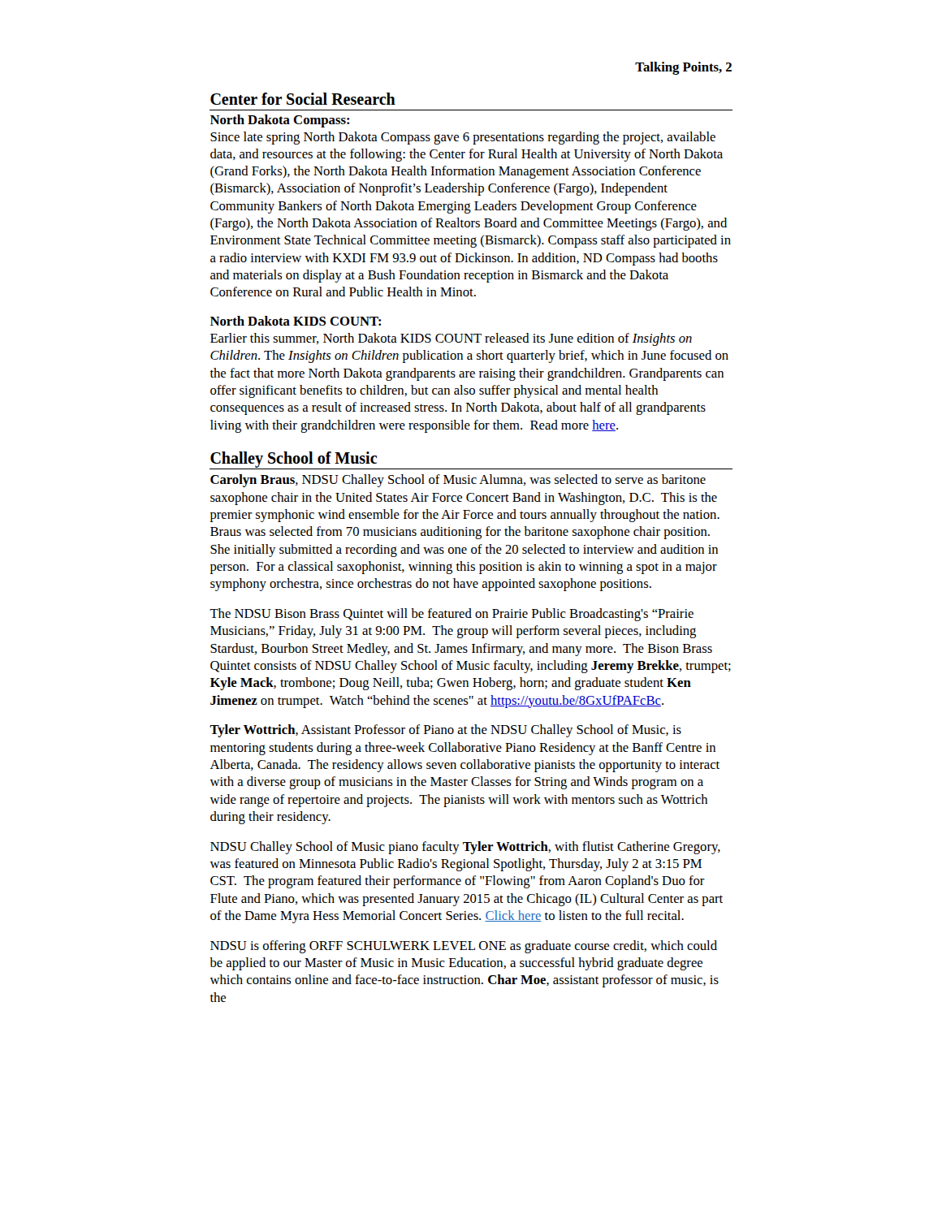Talking Points, 2
Center for Social Research
North Dakota Compass:
Since late spring North Dakota Compass gave 6 presentations regarding the project, available data, and resources at the following: the Center for Rural Health at University of North Dakota (Grand Forks), the North Dakota Health Information Management Association Conference (Bismarck), Association of Nonprofit’s Leadership Conference (Fargo), Independent Community Bankers of North Dakota Emerging Leaders Development Group Conference (Fargo), the North Dakota Association of Realtors Board and Committee Meetings (Fargo), and Environment State Technical Committee meeting (Bismarck). Compass staff also participated in a radio interview with KXDI FM 93.9 out of Dickinson. In addition, ND Compass had booths and materials on display at a Bush Foundation reception in Bismarck and the Dakota Conference on Rural and Public Health in Minot.
North Dakota KIDS COUNT:
Earlier this summer, North Dakota KIDS COUNT released its June edition of Insights on Children. The Insights on Children publication a short quarterly brief, which in June focused on the fact that more North Dakota grandparents are raising their grandchildren. Grandparents can offer significant benefits to children, but can also suffer physical and mental health consequences as a result of increased stress. In North Dakota, about half of all grandparents living with their grandchildren were responsible for them. Read more here.
Challey School of Music
Carolyn Braus, NDSU Challey School of Music Alumna, was selected to serve as baritone saxophone chair in the United States Air Force Concert Band in Washington, D.C. This is the premier symphonic wind ensemble for the Air Force and tours annually throughout the nation. Braus was selected from 70 musicians auditioning for the baritone saxophone chair position. She initially submitted a recording and was one of the 20 selected to interview and audition in person. For a classical saxophonist, winning this position is akin to winning a spot in a major symphony orchestra, since orchestras do not have appointed saxophone positions.
The NDSU Bison Brass Quintet will be featured on Prairie Public Broadcasting's “Prairie Musicians,” Friday, July 31 at 9:00 PM. The group will perform several pieces, including Stardust, Bourbon Street Medley, and St. James Infirmary, and many more. The Bison Brass Quintet consists of NDSU Challey School of Music faculty, including Jeremy Brekke, trumpet; Kyle Mack, trombone; Doug Neill, tuba; Gwen Hoberg, horn; and graduate student Ken Jimenez on trumpet. Watch “behind the scenes" at https://youtu.be/8GxUfPAFcBc.
Tyler Wottrich, Assistant Professor of Piano at the NDSU Challey School of Music, is mentoring students during a three-week Collaborative Piano Residency at the Banff Centre in Alberta, Canada. The residency allows seven collaborative pianists the opportunity to interact with a diverse group of musicians in the Master Classes for String and Winds program on a wide range of repertoire and projects. The pianists will work with mentors such as Wottrich during their residency.
NDSU Challey School of Music piano faculty Tyler Wottrich, with flutist Catherine Gregory, was featured on Minnesota Public Radio's Regional Spotlight, Thursday, July 2 at 3:15 PM CST. The program featured their performance of "Flowing" from Aaron Copland's Duo for Flute and Piano, which was presented January 2015 at the Chicago (IL) Cultural Center as part of the Dame Myra Hess Memorial Concert Series. Click here to listen to the full recital.
NDSU is offering ORFF SCHULWERK LEVEL ONE as graduate course credit, which could be applied to our Master of Music in Music Education, a successful hybrid graduate degree which contains online and face-to-face instruction. Char Moe, assistant professor of music, is the